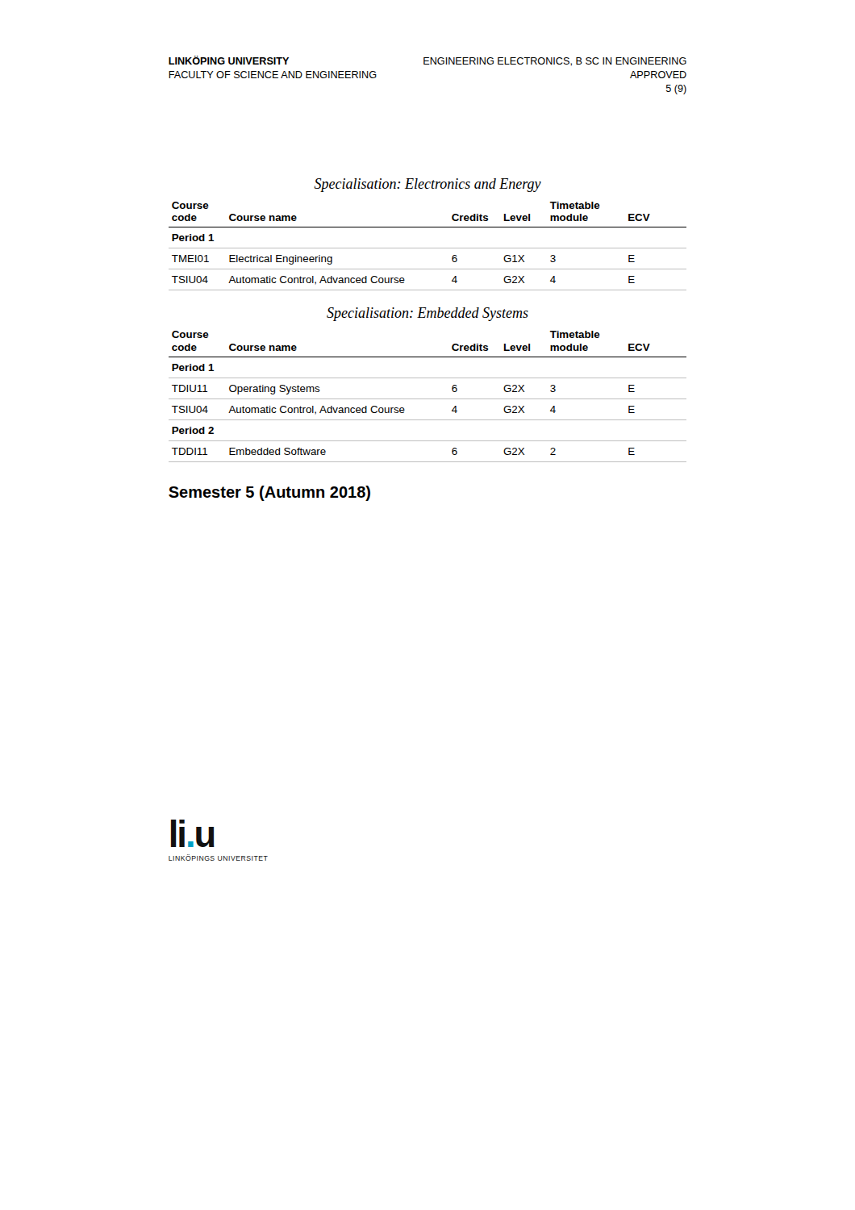LINKÖPING UNIVERSITY
FACULTY OF SCIENCE AND ENGINEERING
ENGINEERING ELECTRONICS, B SC IN ENGINEERING
APPROVED
5 (9)
Specialisation: Electronics and Energy
| Course code | Course name | Credits | Level | Timetable module | ECV |
| --- | --- | --- | --- | --- | --- |
| Period 1 |
| TMEI01 | Electrical Engineering | 6 | G1X | 3 | E |
| TSIU04 | Automatic Control, Advanced Course | 4 | G2X | 4 | E |
Specialisation: Embedded Systems
| Course code | Course name | Credits | Level | Timetable module | ECV |
| --- | --- | --- | --- | --- | --- |
| Period 1 |
| TDIU11 | Operating Systems | 6 | G2X | 3 | E |
| TSIU04 | Automatic Control, Advanced Course | 4 | G2X | 4 | E |
| Period 2 |
| TDDI11 | Embedded Software | 6 | G2X | 2 | E |
Semester 5 (Autumn 2018)
li. u
LINKÖPINGS UNIVERSITET